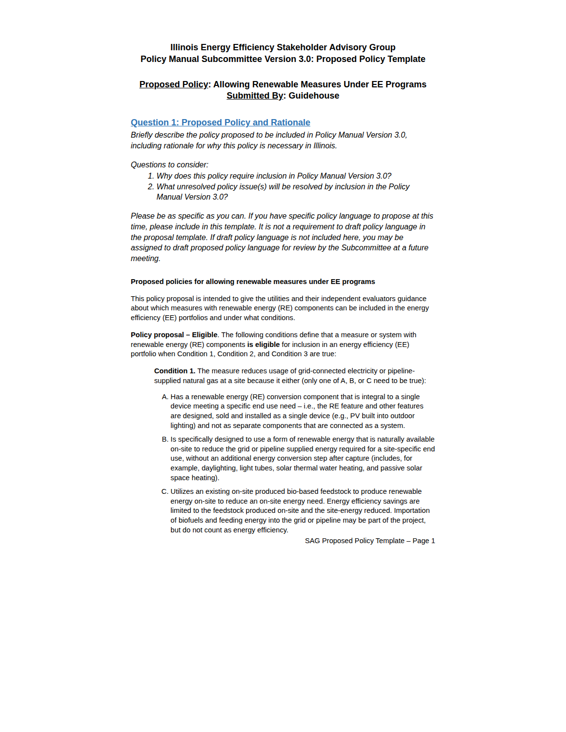Illinois Energy Efficiency Stakeholder Advisory Group
Policy Manual Subcommittee Version 3.0: Proposed Policy Template
Proposed Policy: Allowing Renewable Measures Under EE Programs
Submitted By: Guidehouse
Question 1: Proposed Policy and Rationale
Briefly describe the policy proposed to be included in Policy Manual Version 3.0, including rationale for why this policy is necessary in Illinois.
Questions to consider:
Why does this policy require inclusion in Policy Manual Version 3.0?
What unresolved policy issue(s) will be resolved by inclusion in the Policy Manual Version 3.0?
Please be as specific as you can. If you have specific policy language to propose at this time, please include in this template. It is not a requirement to draft policy language in the proposal template. If draft policy language is not included here, you may be assigned to draft proposed policy language for review by the Subcommittee at a future meeting.
Proposed policies for allowing renewable measures under EE programs
This policy proposal is intended to give the utilities and their independent evaluators guidance about which measures with renewable energy (RE) components can be included in the energy efficiency (EE) portfolios and under what conditions.
Policy proposal – Eligible. The following conditions define that a measure or system with renewable energy (RE) components is eligible for inclusion in an energy efficiency (EE) portfolio when Condition 1, Condition 2, and Condition 3 are true:
Condition 1. The measure reduces usage of grid-connected electricity or pipeline-supplied natural gas at a site because it either (only one of A, B, or C need to be true):
Has a renewable energy (RE) conversion component that is integral to a single device meeting a specific end use need – i.e., the RE feature and other features are designed, sold and installed as a single device (e.g., PV built into outdoor lighting) and not as separate components that are connected as a system.
Is specifically designed to use a form of renewable energy that is naturally available on-site to reduce the grid or pipeline supplied energy required for a site-specific end use, without an additional energy conversion step after capture (includes, for example, daylighting, light tubes, solar thermal water heating, and passive solar space heating).
Utilizes an existing on-site produced bio-based feedstock to produce renewable energy on-site to reduce an on-site energy need. Energy efficiency savings are limited to the feedstock produced on-site and the site-energy reduced. Importation of biofuels and feeding energy into the grid or pipeline may be part of the project, but do not count as energy efficiency.
SAG Proposed Policy Template – Page 1